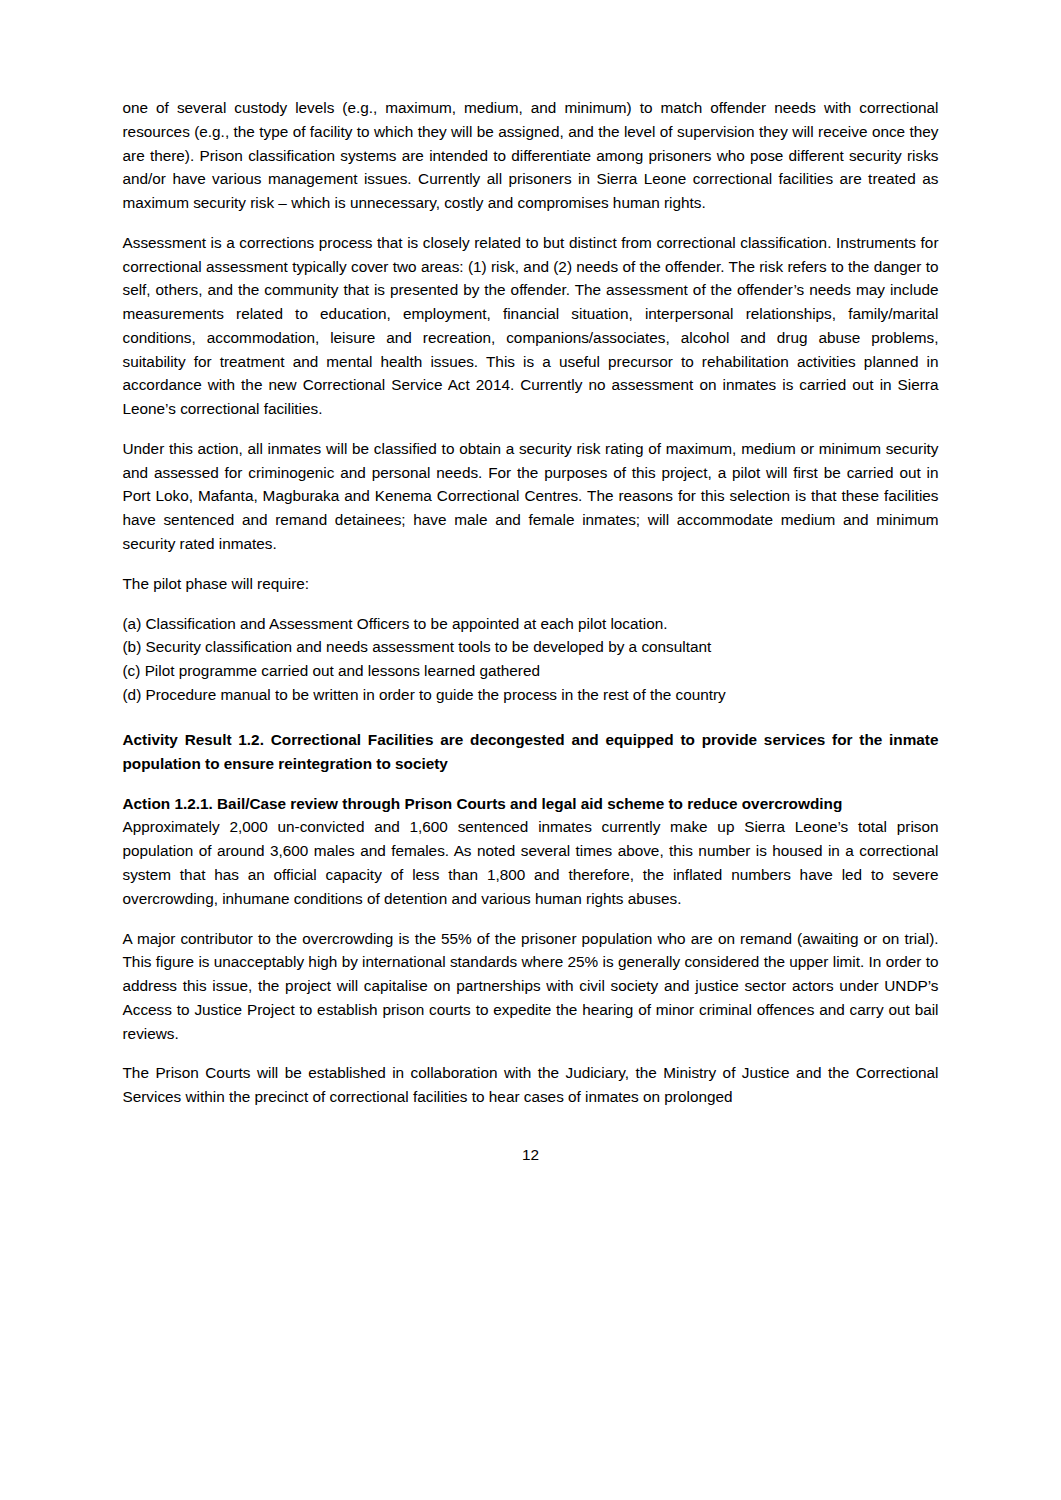one of several custody levels (e.g., maximum, medium, and minimum) to match offender needs with correctional resources (e.g., the type of facility to which they will be assigned, and the level of supervision they will receive once they are there). Prison classification systems are intended to differentiate among prisoners who pose different security risks and/or have various management issues. Currently all prisoners in Sierra Leone correctional facilities are treated as maximum security risk – which is unnecessary, costly and compromises human rights.
Assessment is a corrections process that is closely related to but distinct from correctional classification. Instruments for correctional assessment typically cover two areas: (1) risk, and (2) needs of the offender. The risk refers to the danger to self, others, and the community that is presented by the offender. The assessment of the offender’s needs may include measurements related to education, employment, financial situation, interpersonal relationships, family/marital conditions, accommodation, leisure and recreation, companions/associates, alcohol and drug abuse problems, suitability for treatment and mental health issues. This is a useful precursor to rehabilitation activities planned in accordance with the new Correctional Service Act 2014. Currently no assessment on inmates is carried out in Sierra Leone’s correctional facilities.
Under this action, all inmates will be classified to obtain a security risk rating of maximum, medium or minimum security and assessed for criminogenic and personal needs. For the purposes of this project, a pilot will first be carried out in Port Loko, Mafanta, Magburaka and Kenema Correctional Centres. The reasons for this selection is that these facilities have sentenced and remand detainees; have male and female inmates; will accommodate medium and minimum security rated inmates.
The pilot phase will require:
(a) Classification and Assessment Officers to be appointed at each pilot location.
(b) Security classification and needs assessment tools to be developed by a consultant
(c) Pilot programme carried out and lessons learned gathered
(d) Procedure manual to be written in order to guide the process in the rest of the country
Activity Result 1.2. Correctional Facilities are decongested and equipped to provide services for the inmate population to ensure reintegration to society
Action 1.2.1. Bail/Case review through Prison Courts and legal aid scheme to reduce overcrowding
Approximately 2,000 un-convicted and 1,600 sentenced inmates currently make up Sierra Leone’s total prison population of around 3,600 males and females. As noted several times above, this number is housed in a correctional system that has an official capacity of less than 1,800 and therefore, the inflated numbers have led to severe overcrowding, inhumane conditions of detention and various human rights abuses.
A major contributor to the overcrowding is the 55% of the prisoner population who are on remand (awaiting or on trial). This figure is unacceptably high by international standards where 25% is generally considered the upper limit. In order to address this issue, the project will capitalise on partnerships with civil society and justice sector actors under UNDP’s Access to Justice Project to establish prison courts to expedite the hearing of minor criminal offences and carry out bail reviews.
The Prison Courts will be established in collaboration with the Judiciary, the Ministry of Justice and the Correctional Services within the precinct of correctional facilities to hear cases of inmates on prolonged
12